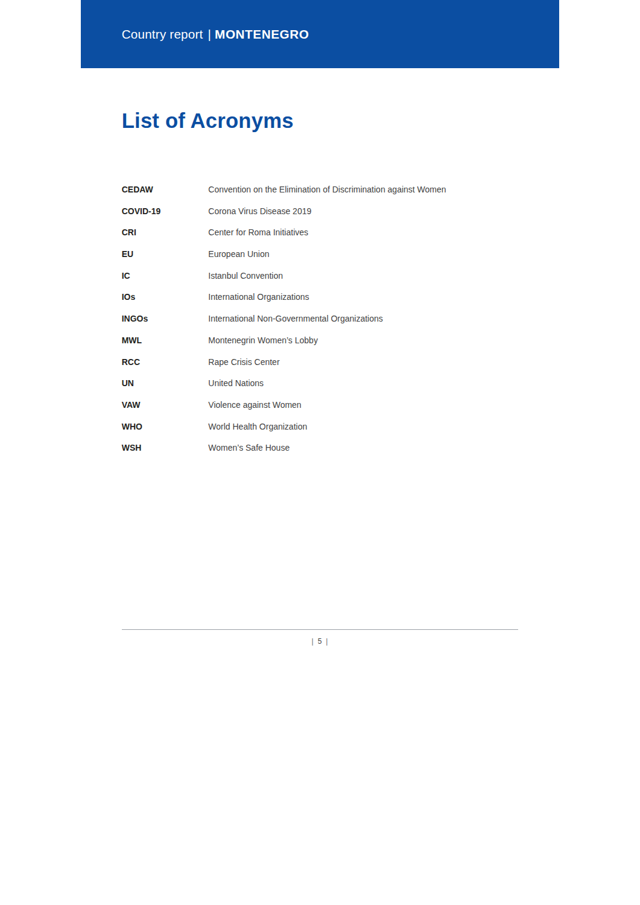Country report|MONTENEGRO
List of Acronyms
| CEDAW | Convention on the Elimination of Discrimination against Women |
| COVID-19 | Corona Virus Disease 2019 |
| CRI | Center for Roma Initiatives |
| EU | European Union |
| IC | Istanbul Convention |
| IOs | International Organizations |
| INGOs | International Non-Governmental Organizations |
| MWL | Montenegrin Women’s Lobby |
| RCC | Rape Crisis Center |
| UN | United Nations |
| VAW | Violence against Women |
| WHO | World Health Organization |
| WSH | Women’s Safe House |
|5|